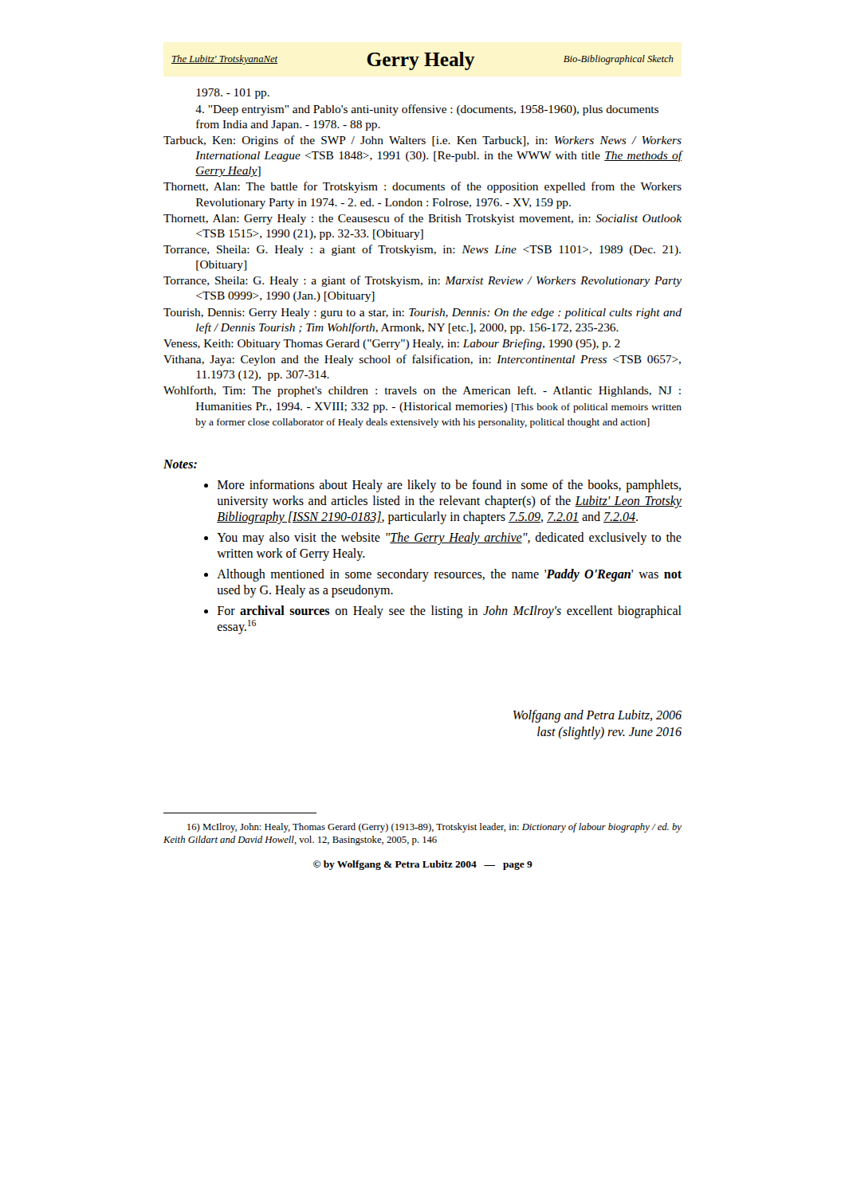The Lubitz' TrotskyanaNet
Gerry Healy
Bio-Bibliographical Sketch
1978. - 101 pp.
4. "Deep entryism" and Pablo's anti-unity offensive : (documents, 1958-1960), plus documents from India and Japan. - 1978. - 88 pp.
Tarbuck, Ken: Origins of the SWP / John Walters [i.e. Ken Tarbuck], in: Workers News / Workers International League <TSB 1848>, 1991 (30). [Re-publ. in the WWW with title The methods of Gerry Healy]
Thornett, Alan: The battle for Trotskyism : documents of the opposition expelled from the Workers Revolutionary Party in 1974. - 2. ed. - London : Folrose, 1976. - XV, 159 pp.
Thornett, Alan: Gerry Healy : the Ceausescu of the British Trotskyist movement, in: Socialist Outlook <TSB 1515>, 1990 (21), pp. 32-33. [Obituary]
Torrance, Sheila: G. Healy : a giant of Trotskyism, in: News Line <TSB 1101>, 1989 (Dec. 21). [Obituary]
Torrance, Sheila: G. Healy : a giant of Trotskyism, in: Marxist Review / Workers Revolutionary Party <TSB 0999>, 1990 (Jan.) [Obituary]
Tourish, Dennis: Gerry Healy : guru to a star, in: Tourish, Dennis: On the edge : political cults right and left / Dennis Tourish ; Tim Wohlforth, Armonk, NY [etc.], 2000, pp. 156-172, 235-236.
Veness, Keith: Obituary Thomas Gerard ("Gerry") Healy, in: Labour Briefing, 1990 (95), p. 2
Vithana, Jaya: Ceylon and the Healy school of falsification, in: Intercontinental Press <TSB 0657>, 11.1973 (12), pp. 307-314.
Wohlforth, Tim: The prophet's children : travels on the American left. - Atlantic Highlands, NJ : Humanities Pr., 1994. - XVIII; 332 pp. - (Historical memories) [This book of political memoirs written by a former close collaborator of Healy deals extensively with his personality, political thought and action]
Notes:
More informations about Healy are likely to be found in some of the books, pamphlets, university works and articles listed in the relevant chapter(s) of the Lubitz' Leon Trotsky Bibliography [ISSN 2190-0183], particularly in chapters 7.5.09, 7.2.01 and 7.2.04.
You may also visit the website "The Gerry Healy archive", dedicated exclusively to the written work of Gerry Healy.
Although mentioned in some secondary resources, the name 'Paddy O'Regan' was not used by G. Healy as a pseudonym.
For archival sources on Healy see the listing in John McIlroy's excellent biographical essay.16
Wolfgang and Petra Lubitz, 2006
last (slightly) rev. June 2016
16) McIlroy, John: Healy, Thomas Gerard (Gerry) (1913-89), Trotskyist leader, in: Dictionary of labour biography / ed. by Keith Gildart and David Howell, vol. 12, Basingstoke, 2005, p. 146
© by Wolfgang & Petra Lubitz 2004 — page 9